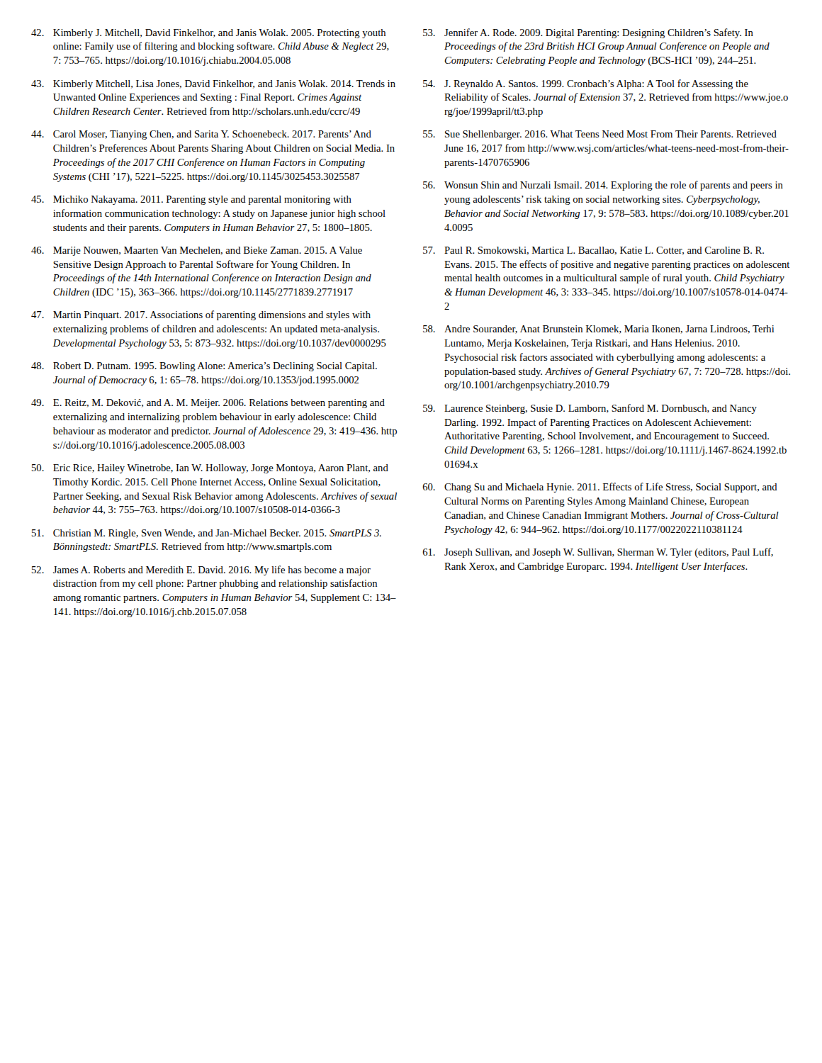Kimberly J. Mitchell, David Finkelhor, and Janis Wolak. 2005. Protecting youth online: Family use of filtering and blocking software. Child Abuse & Neglect 29, 7: 753–765. https://doi.org/10.1016/j.chiabu.2004.05.008
Kimberly Mitchell, Lisa Jones, David Finkelhor, and Janis Wolak. 2014. Trends in Unwanted Online Experiences and Sexting : Final Report. Crimes Against Children Research Center. Retrieved from http://scholars.unh.edu/ccrc/49
Carol Moser, Tianying Chen, and Sarita Y. Schoenebeck. 2017. Parents’ And Children’s Preferences About Parents Sharing About Children on Social Media. In Proceedings of the 2017 CHI Conference on Human Factors in Computing Systems (CHI ’17), 5221–5225. https://doi.org/10.1145/3025453.3025587
Michiko Nakayama. 2011. Parenting style and parental monitoring with information communication technology: A study on Japanese junior high school students and their parents. Computers in Human Behavior 27, 5: 1800–1805.
Marije Nouwen, Maarten Van Mechelen, and Bieke Zaman. 2015. A Value Sensitive Design Approach to Parental Software for Young Children. In Proceedings of the 14th International Conference on Interaction Design and Children (IDC ’15), 363–366. https://doi.org/10.1145/2771839.2771917
Martin Pinquart. 2017. Associations of parenting dimensions and styles with externalizing problems of children and adolescents: An updated meta-analysis. Developmental Psychology 53, 5: 873–932. https://doi.org/10.1037/dev0000295
Robert D. Putnam. 1995. Bowling Alone: America’s Declining Social Capital. Journal of Democracy 6, 1: 65–78. https://doi.org/10.1353/jod.1995.0002
E. Reitz, M. Deković, and A. M. Meijer. 2006. Relations between parenting and externalizing and internalizing problem behaviour in early adolescence: Child behaviour as moderator and predictor. Journal of Adolescence 29, 3: 419–436. https://doi.org/10.1016/j.adolescence.2005.08.003
Eric Rice, Hailey Winetrobe, Ian W. Holloway, Jorge Montoya, Aaron Plant, and Timothy Kordic. 2015. Cell Phone Internet Access, Online Sexual Solicitation, Partner Seeking, and Sexual Risk Behavior among Adolescents. Archives of sexual behavior 44, 3: 755–763. https://doi.org/10.1007/s10508-014-0366-3
Christian M. Ringle, Sven Wende, and Jan-Michael Becker. 2015. SmartPLS 3. Bönningstedt: SmartPLS. Retrieved from http://www.smartpls.com
James A. Roberts and Meredith E. David. 2016. My life has become a major distraction from my cell phone: Partner phubbing and relationship satisfaction among romantic partners. Computers in Human Behavior 54, Supplement C: 134–141. https://doi.org/10.1016/j.chb.2015.07.058
Jennifer A. Rode. 2009. Digital Parenting: Designing Children’s Safety. In Proceedings of the 23rd British HCI Group Annual Conference on People and Computers: Celebrating People and Technology (BCS-HCI ’09), 244–251.
J. Reynaldo A. Santos. 1999. Cronbach’s Alpha: A Tool for Assessing the Reliability of Scales. Journal of Extension 37, 2. Retrieved from https://www.joe.org/joe/1999april/tt3.php
Sue Shellenbarger. 2016. What Teens Need Most From Their Parents. Retrieved June 16, 2017 from http://www.wsj.com/articles/what-teens-need-most-from-their-parents-1470765906
Wonsun Shin and Nurzali Ismail. 2014. Exploring the role of parents and peers in young adolescents’ risk taking on social networking sites. Cyberpsychology, Behavior and Social Networking 17, 9: 578–583. https://doi.org/10.1089/cyber.2014.0095
Paul R. Smokowski, Martica L. Bacallao, Katie L. Cotter, and Caroline B. R. Evans. 2015. The effects of positive and negative parenting practices on adolescent mental health outcomes in a multicultural sample of rural youth. Child Psychiatry & Human Development 46, 3: 333–345. https://doi.org/10.1007/s10578-014-0474-2
Andre Sourander, Anat Brunstein Klomek, Maria Ikonen, Jarna Lindroos, Terhi Luntamo, Merja Koskelainen, Terja Ristkari, and Hans Helenius. 2010. Psychosocial risk factors associated with cyberbullying among adolescents: a population-based study. Archives of General Psychiatry 67, 7: 720–728. https://doi.org/10.1001/archgenpsychiatry.2010.79
Laurence Steinberg, Susie D. Lamborn, Sanford M. Dornbusch, and Nancy Darling. 1992. Impact of Parenting Practices on Adolescent Achievement: Authoritative Parenting, School Involvement, and Encouragement to Succeed. Child Development 63, 5: 1266–1281. https://doi.org/10.1111/j.1467-8624.1992.tb01694.x
Chang Su and Michaela Hynie. 2011. Effects of Life Stress, Social Support, and Cultural Norms on Parenting Styles Among Mainland Chinese, European Canadian, and Chinese Canadian Immigrant Mothers. Journal of Cross-Cultural Psychology 42, 6: 944–962. https://doi.org/10.1177/0022022110381124
Joseph Sullivan, and Joseph W. Sullivan, Sherman W. Tyler (editors, Paul Luff, Rank Xerox, and Cambridge Europarc. 1994. Intelligent User Interfaces.